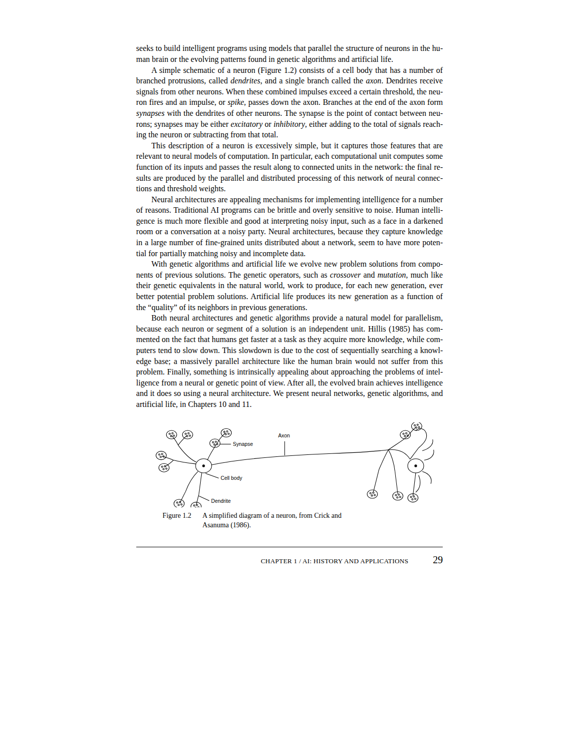seeks to build intelligent programs using models that parallel the structure of neurons in the human brain or the evolving patterns found in genetic algorithms and artificial life.
A simple schematic of a neuron (Figure 1.2) consists of a cell body that has a number of branched protrusions, called dendrites, and a single branch called the axon. Dendrites receive signals from other neurons. When these combined impulses exceed a certain threshold, the neuron fires and an impulse, or spike, passes down the axon. Branches at the end of the axon form synapses with the dendrites of other neurons. The synapse is the point of contact between neurons; synapses may be either excitatory or inhibitory, either adding to the total of signals reaching the neuron or subtracting from that total.
This description of a neuron is excessively simple, but it captures those features that are relevant to neural models of computation. In particular, each computational unit computes some function of its inputs and passes the result along to connected units in the network: the final results are produced by the parallel and distributed processing of this network of neural connections and threshold weights.
Neural architectures are appealing mechanisms for implementing intelligence for a number of reasons. Traditional AI programs can be brittle and overly sensitive to noise. Human intelligence is much more flexible and good at interpreting noisy input, such as a face in a darkened room or a conversation at a noisy party. Neural architectures, because they capture knowledge in a large number of fine-grained units distributed about a network, seem to have more potential for partially matching noisy and incomplete data.
With genetic algorithms and artificial life we evolve new problem solutions from components of previous solutions. The genetic operators, such as crossover and mutation, much like their genetic equivalents in the natural world, work to produce, for each new generation, ever better potential problem solutions. Artificial life produces its new generation as a function of the “quality” of its neighbors in previous generations.
Both neural architectures and genetic algorithms provide a natural model for parallelism, because each neuron or segment of a solution is an independent unit. Hillis (1985) has commented on the fact that humans get faster at a task as they acquire more knowledge, while computers tend to slow down. This slowdown is due to the cost of sequentially searching a knowledge base; a massively parallel architecture like the human brain would not suffer from this problem. Finally, something is intrinsically appealing about approaching the problems of intelligence from a neural or genetic point of view. After all, the evolved brain achieves intelligence and it does so using a neural architecture. We present neural networks, genetic algorithms, and artificial life, in Chapters 10 and 11.
Synapse Cell body Dendrite Axon
Figure 1.2 A simplified diagram of a neuron, from Crick and Asanuma (1986).
CHAPTER 1 / AI: HISTORY AND APPLICATIONS 29